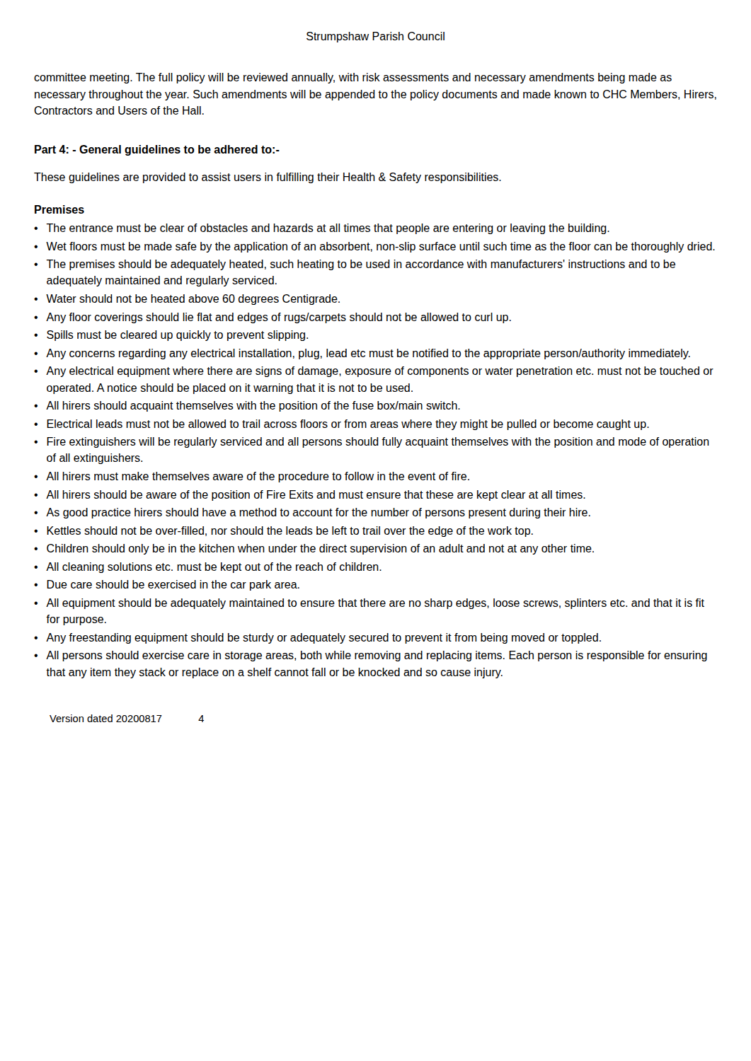Strumpshaw Parish Council
committee meeting. The full policy will be reviewed annually, with risk assessments and necessary amendments being made as necessary throughout the year. Such amendments will be appended to the policy documents and made known to CHC Members, Hirers, Contractors and Users of the Hall.
Part 4: - General guidelines to be adhered to:-
These guidelines are provided to assist users in fulfilling their Health & Safety responsibilities.
Premises
The entrance must be clear of obstacles and hazards at all times that people are entering or leaving the building.
Wet floors must be made safe by the application of an absorbent, non-slip surface until such time as the floor can be thoroughly dried.
The premises should be adequately heated, such heating to be used in accordance with manufacturers' instructions and to be adequately maintained and regularly serviced.
Water should not be heated above 60 degrees Centigrade.
Any floor coverings should lie flat and edges of rugs/carpets should not be allowed to curl up.
Spills must be cleared up quickly to prevent slipping.
Any concerns regarding any electrical installation, plug, lead etc must be notified to the appropriate person/authority immediately.
Any electrical equipment where there are signs of damage, exposure of components or water penetration etc. must not be touched or operated. A notice should be placed on it warning that it is not to be used.
All hirers should acquaint themselves with the position of the fuse box/main switch.
Electrical leads must not be allowed to trail across floors or from areas where they might be pulled or become caught up.
Fire extinguishers will be regularly serviced and all persons should fully acquaint themselves with the position and mode of operation of all extinguishers.
All hirers must make themselves aware of the procedure to follow in the event of fire.
All hirers should be aware of the position of Fire Exits and must ensure that these are kept clear at all times.
As good practice hirers should have a method to account for the number of persons present during their hire.
Kettles should not be over-filled, nor should the leads be left to trail over the edge of the work top.
Children should only be in the kitchen when under the direct supervision of an adult and not at any other time.
All cleaning solutions etc. must be kept out of the reach of children.
Due care should be exercised in the car park area.
All equipment should be adequately maintained to ensure that there are no sharp edges, loose screws, splinters etc. and that it is fit for purpose.
Any freestanding equipment should be sturdy or adequately secured to prevent it from being moved or toppled.
All persons should exercise care in storage areas, both while removing and replacing items. Each person is responsible for ensuring that any item they stack or replace on a shelf cannot fall or be knocked and so cause injury.
Version dated 20200817 4